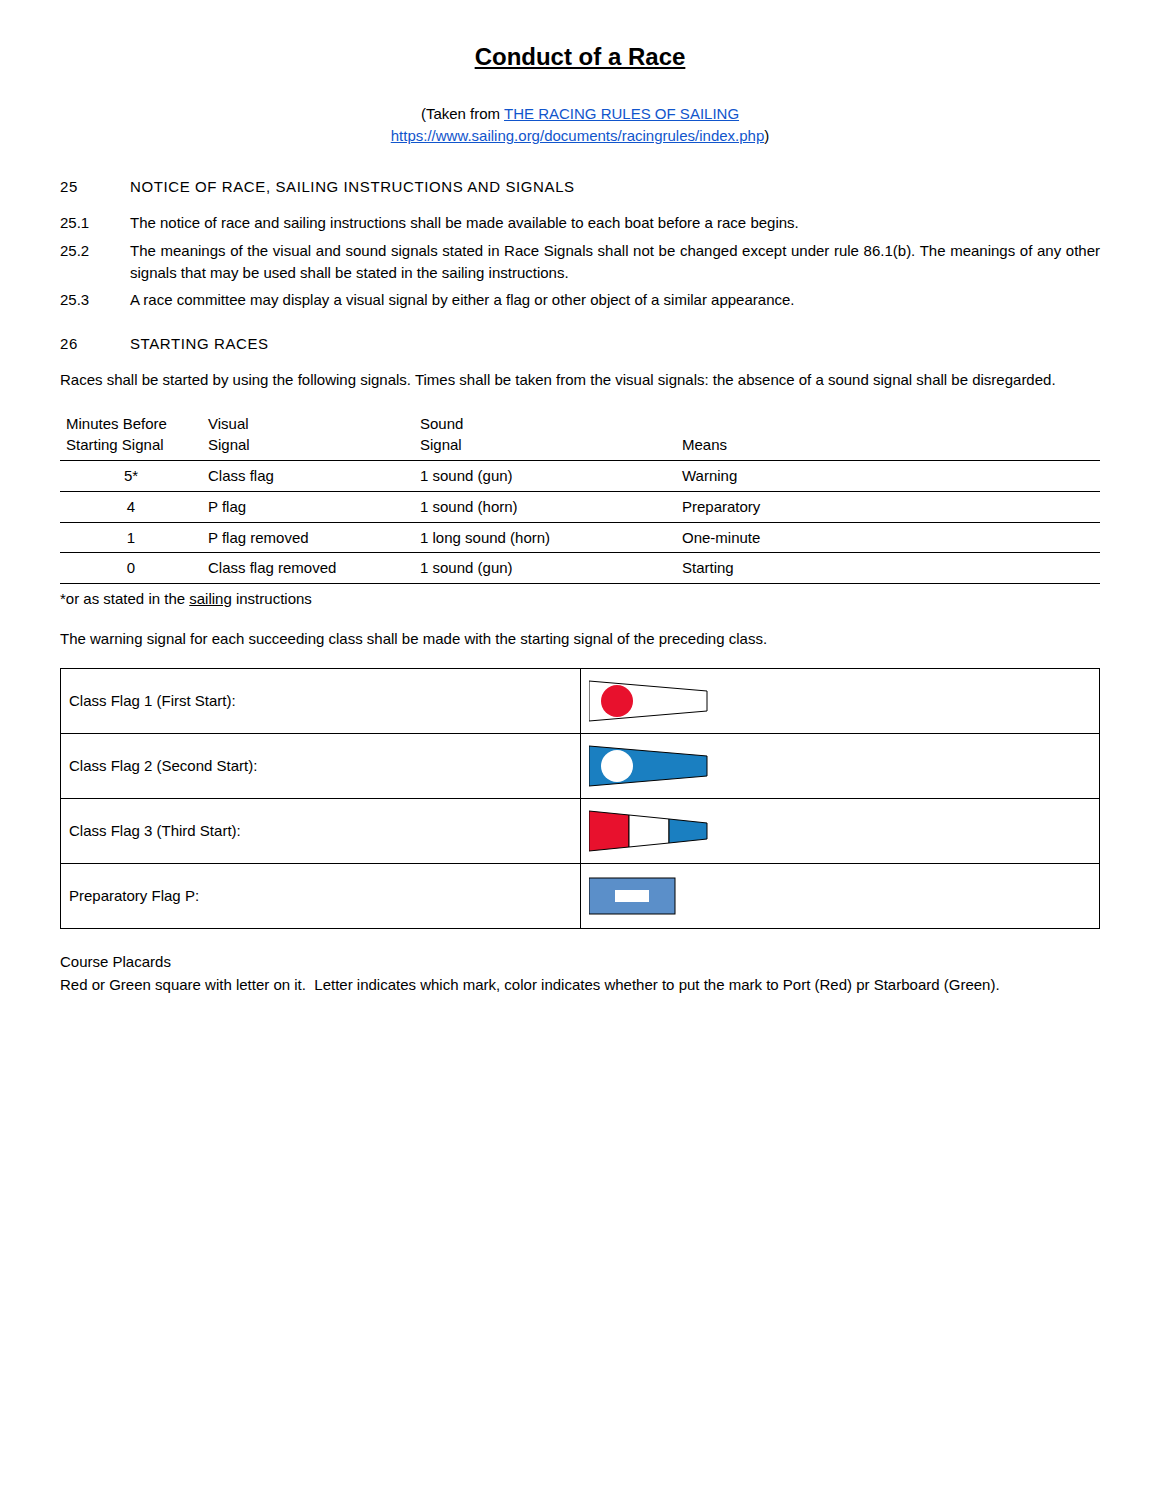Conduct of a Race
(Taken from THE RACING RULES OF SAILING
https://www.sailing.org/documents/racingrules/index.php)
25 NOTICE OF RACE, SAILING INSTRUCTIONS AND SIGNALS
25.1
The notice of race and sailing instructions shall be made available to each boat before a race begins.
25.2
The meanings of the visual and sound signals stated in Race Signals shall not be changed except under rule 86.1(b). The meanings of any other signals that may be used shall be stated in the sailing instructions.
25.3
A race committee may display a visual signal by either a flag or other object of a similar appearance.
26 STARTING RACES
Races shall be started by using the following signals. Times shall be taken from the visual signals: the absence of a sound signal shall be disregarded.
| Minutes Before Starting Signal | Visual Signal | Sound Signal | Means |
| --- | --- | --- | --- |
| 5* | Class flag | 1 sound (gun) | Warning |
| 4 | P flag | 1 sound (horn) | Preparatory |
| 1 | P flag removed | 1 long sound (horn) | One-minute |
| 0 | Class flag removed | 1 sound (gun) | Starting |
*or as stated in the sailing instructions
The warning signal for each succeeding class shall be made with the starting signal of the preceding class.
| Class Flag 1 (First Start): | |
| Class Flag 2 (Second Start): | |
| Class Flag 3 (Third Start): | |
| Preparatory Flag P: | |
Course Placards
Red or Green square with letter on it. Letter indicates which mark, color indicates whether to put the mark to Port (Red) pr Starboard (Green).